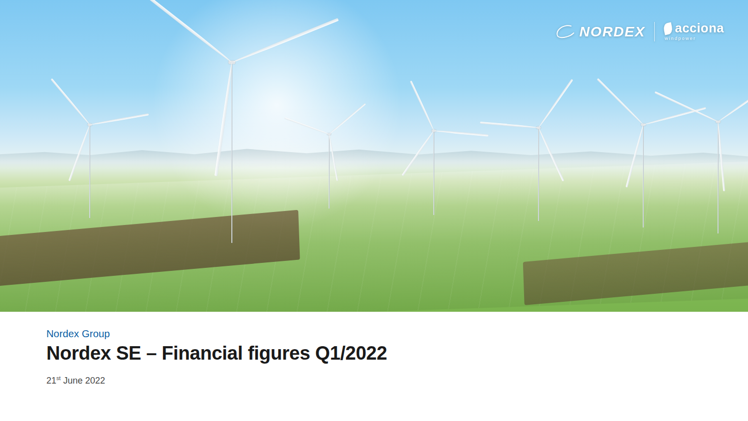NORDEX
acciona Windpower
Nordex Group
Nordex SE – Financial figures Q1/2022
21st June 2022